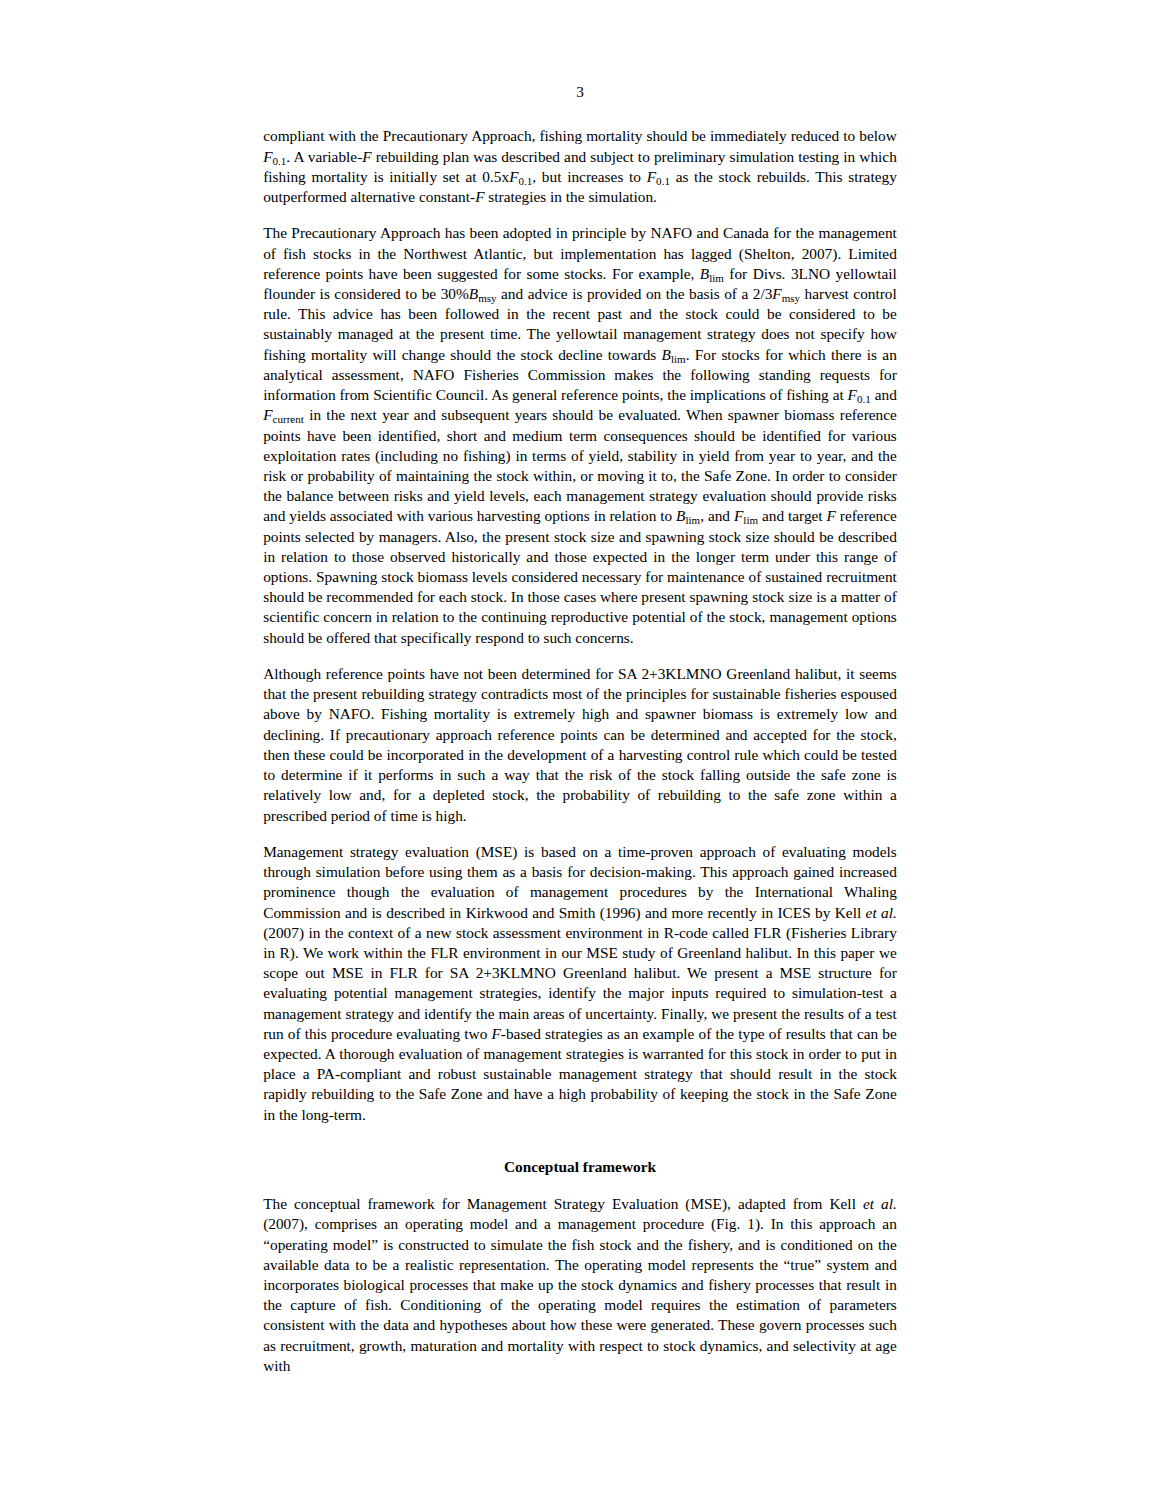3
compliant with the Precautionary Approach, fishing mortality should be immediately reduced to below F0.1. A variable-F rebuilding plan was described and subject to preliminary simulation testing in which fishing mortality is initially set at 0.5xF0.1, but increases to F0.1 as the stock rebuilds. This strategy outperformed alternative constant-F strategies in the simulation.
The Precautionary Approach has been adopted in principle by NAFO and Canada for the management of fish stocks in the Northwest Atlantic, but implementation has lagged (Shelton, 2007). Limited reference points have been suggested for some stocks. For example, Blim for Divs. 3LNO yellowtail flounder is considered to be 30%Bmsy and advice is provided on the basis of a 2/3Fmsy harvest control rule. This advice has been followed in the recent past and the stock could be considered to be sustainably managed at the present time. The yellowtail management strategy does not specify how fishing mortality will change should the stock decline towards Blim. For stocks for which there is an analytical assessment, NAFO Fisheries Commission makes the following standing requests for information from Scientific Council. As general reference points, the implications of fishing at F0.1 and Fcurrent in the next year and subsequent years should be evaluated. When spawner biomass reference points have been identified, short and medium term consequences should be identified for various exploitation rates (including no fishing) in terms of yield, stability in yield from year to year, and the risk or probability of maintaining the stock within, or moving it to, the Safe Zone. In order to consider the balance between risks and yield levels, each management strategy evaluation should provide risks and yields associated with various harvesting options in relation to Blim, and Flim and target F reference points selected by managers. Also, the present stock size and spawning stock size should be described in relation to those observed historically and those expected in the longer term under this range of options. Spawning stock biomass levels considered necessary for maintenance of sustained recruitment should be recommended for each stock. In those cases where present spawning stock size is a matter of scientific concern in relation to the continuing reproductive potential of the stock, management options should be offered that specifically respond to such concerns.
Although reference points have not been determined for SA 2+3KLMNO Greenland halibut, it seems that the present rebuilding strategy contradicts most of the principles for sustainable fisheries espoused above by NAFO. Fishing mortality is extremely high and spawner biomass is extremely low and declining. If precautionary approach reference points can be determined and accepted for the stock, then these could be incorporated in the development of a harvesting control rule which could be tested to determine if it performs in such a way that the risk of the stock falling outside the safe zone is relatively low and, for a depleted stock, the probability of rebuilding to the safe zone within a prescribed period of time is high.
Management strategy evaluation (MSE) is based on a time-proven approach of evaluating models through simulation before using them as a basis for decision-making. This approach gained increased prominence though the evaluation of management procedures by the International Whaling Commission and is described in Kirkwood and Smith (1996) and more recently in ICES by Kell et al. (2007) in the context of a new stock assessment environment in R-code called FLR (Fisheries Library in R). We work within the FLR environment in our MSE study of Greenland halibut. In this paper we scope out MSE in FLR for SA 2+3KLMNO Greenland halibut. We present a MSE structure for evaluating potential management strategies, identify the major inputs required to simulation-test a management strategy and identify the main areas of uncertainty. Finally, we present the results of a test run of this procedure evaluating two F-based strategies as an example of the type of results that can be expected. A thorough evaluation of management strategies is warranted for this stock in order to put in place a PA-compliant and robust sustainable management strategy that should result in the stock rapidly rebuilding to the Safe Zone and have a high probability of keeping the stock in the Safe Zone in the long-term.
Conceptual framework
The conceptual framework for Management Strategy Evaluation (MSE), adapted from Kell et al. (2007), comprises an operating model and a management procedure (Fig. 1). In this approach an “operating model” is constructed to simulate the fish stock and the fishery, and is conditioned on the available data to be a realistic representation. The operating model represents the “true” system and incorporates biological processes that make up the stock dynamics and fishery processes that result in the capture of fish. Conditioning of the operating model requires the estimation of parameters consistent with the data and hypotheses about how these were generated. These govern processes such as recruitment, growth, maturation and mortality with respect to stock dynamics, and selectivity at age with